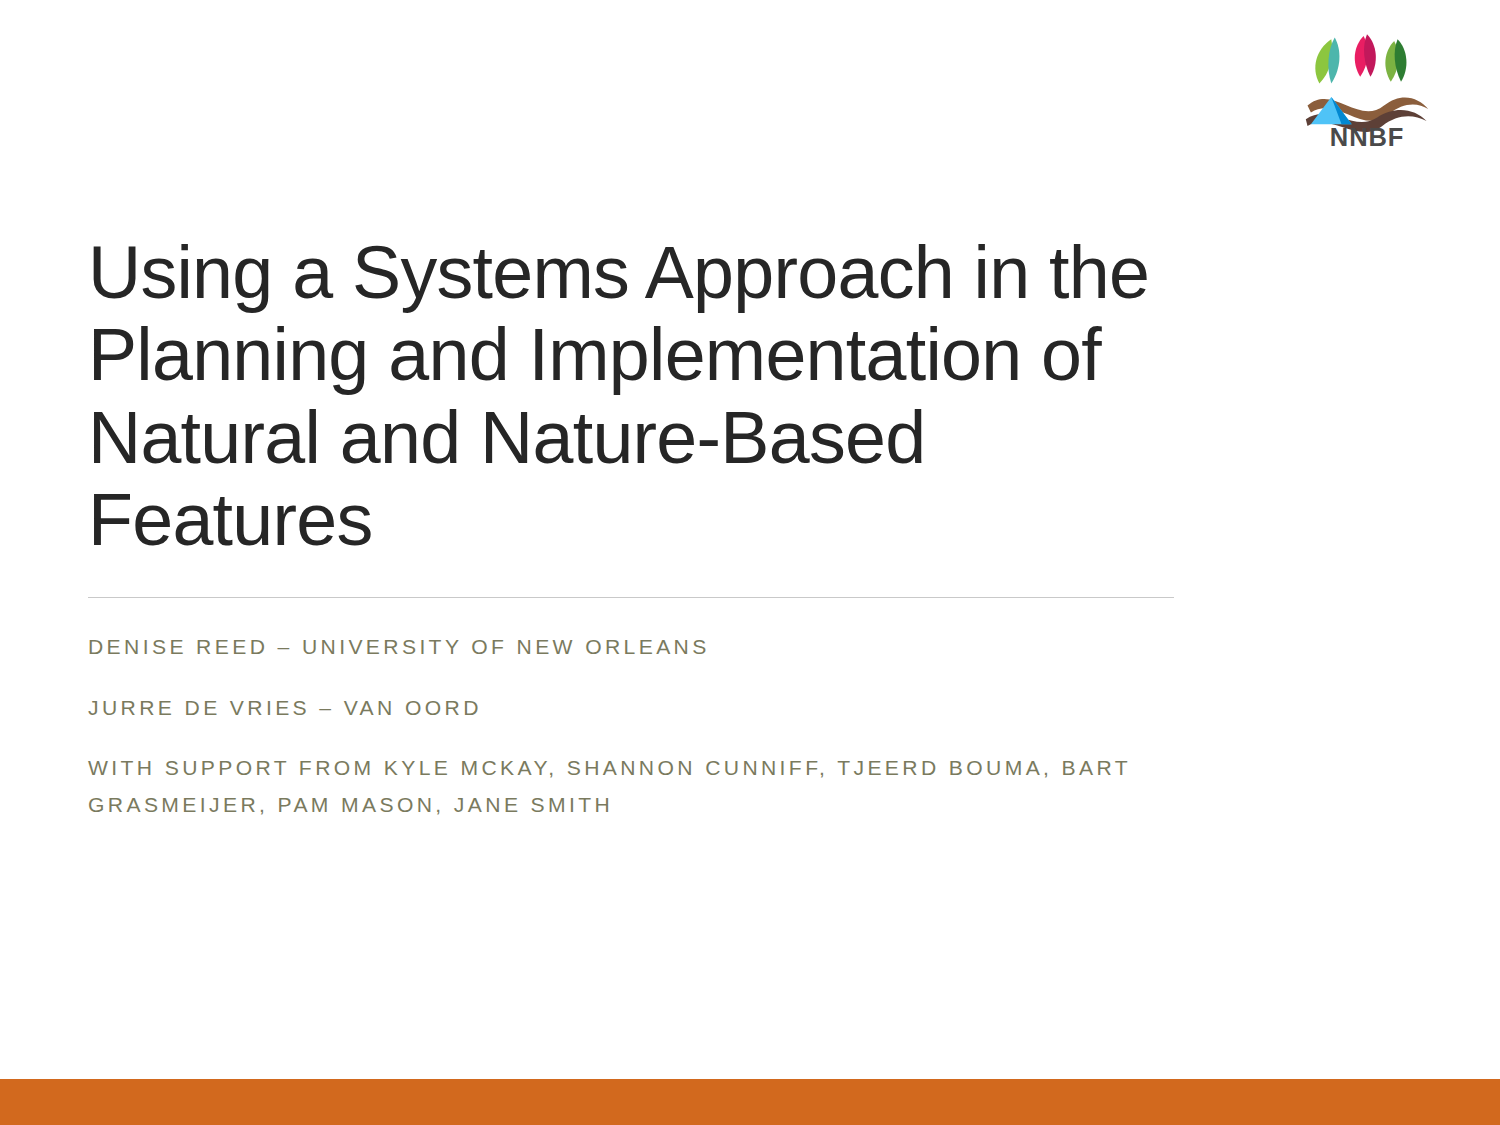NNBF
Using a Systems Approach in the Planning and Implementation of Natural and Nature-Based Features
Denise Reed – University of New Orleans
Jurre de Vries – Van Oord
With support from Kyle McKay, Shannon Cunniff, Tjeerd Bouma, Bart Grasmeijer, Pam Mason, Jane Smith